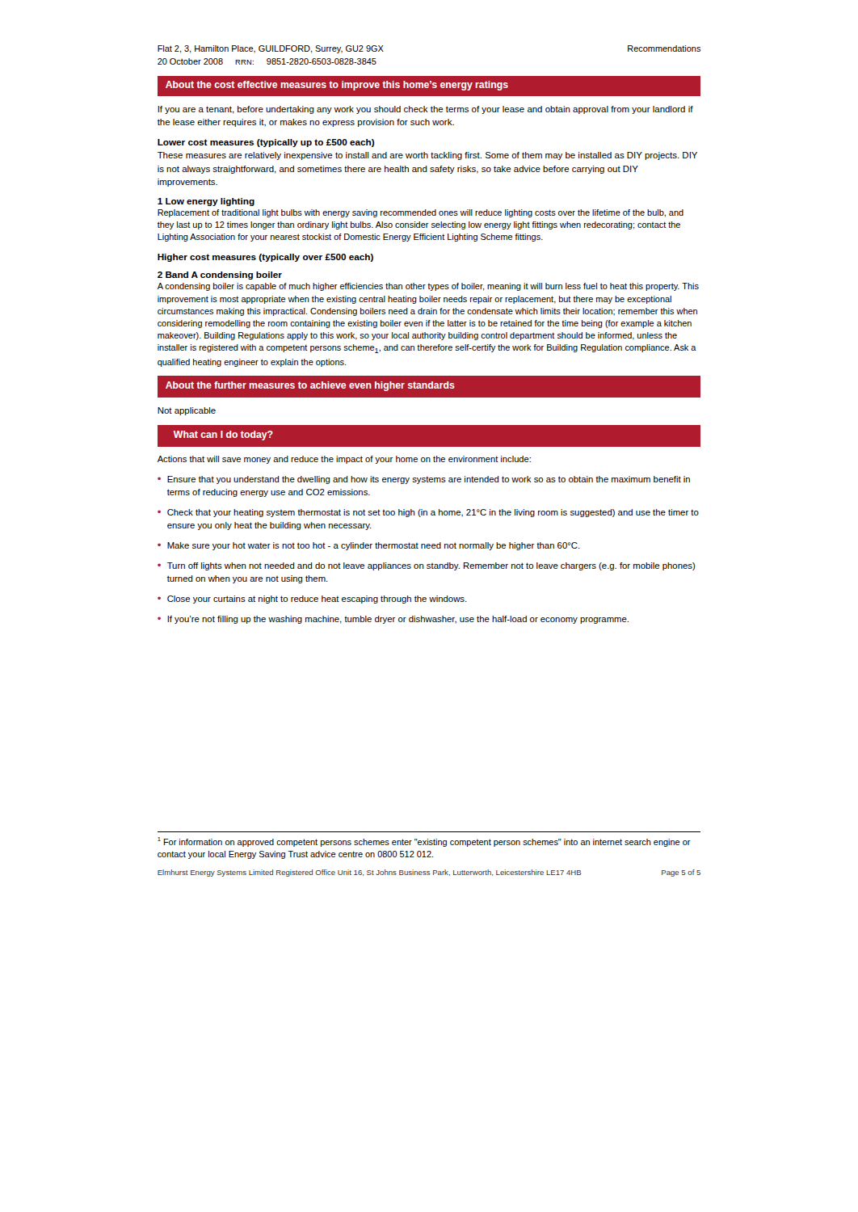Flat 2, 3, Hamilton Place, GUILDFORD, Surrey, GU2 9GX
20 October 2008 RRN: 9851-2820-6503-0828-3845
Recommendations
About the cost effective measures to improve this home’s energy ratings
If you are a tenant, before undertaking any work you should check the terms of your lease and obtain approval from your landlord if the lease either requires it, or makes no express provision for such work.
Lower cost measures (typically up to £500 each)
These measures are relatively inexpensive to install and are worth tackling first. Some of them may be installed as DIY projects. DIY is not always straightforward, and sometimes there are health and safety risks, so take advice before carrying out DIY improvements.
1 Low energy lighting
Replacement of traditional light bulbs with energy saving recommended ones will reduce lighting costs over the lifetime of the bulb, and they last up to 12 times longer than ordinary light bulbs. Also consider selecting low energy light fittings when redecorating; contact the Lighting Association for your nearest stockist of Domestic Energy Efficient Lighting Scheme fittings.
Higher cost measures (typically over £500 each)
2 Band A condensing boiler
A condensing boiler is capable of much higher efficiencies than other types of boiler, meaning it will burn less fuel to heat this property. This improvement is most appropriate when the existing central heating boiler needs repair or replacement, but there may be exceptional circumstances making this impractical. Condensing boilers need a drain for the condensate which limits their location; remember this when considering remodelling the room containing the existing boiler even if the latter is to be retained for the time being (for example a kitchen makeover). Building Regulations apply to this work, so your local authority building control department should be informed, unless the installer is registered with a competent persons scheme1, and can therefore self-certify the work for Building Regulation compliance. Ask a qualified heating engineer to explain the options.
About the further measures to achieve even higher standards
Not applicable
What can I do today?
Actions that will save money and reduce the impact of your home on the environment include:
Ensure that you understand the dwelling and how its energy systems are intended to work so as to obtain the maximum benefit in terms of reducing energy use and CO2 emissions.
Check that your heating system thermostat is not set too high (in a home, 21°C in the living room is suggested) and use the timer to ensure you only heat the building when necessary.
Make sure your hot water is not too hot - a cylinder thermostat need not normally be higher than 60°C.
Turn off lights when not needed and do not leave appliances on standby. Remember not to leave chargers (e.g. for mobile phones) turned on when you are not using them.
Close your curtains at night to reduce heat escaping through the windows.
If you’re not filling up the washing machine, tumble dryer or dishwasher, use the half-load or economy programme.
1 For information on approved competent persons schemes enter "existing competent person schemes" into an internet search engine or contact your local Energy Saving Trust advice centre on 0800 512 012.
Elmhurst Energy Systems Limited Registered Office Unit 16, St Johns Business Park, Lutterworth, Leicestershire LE17 4HB Page 5 of 5